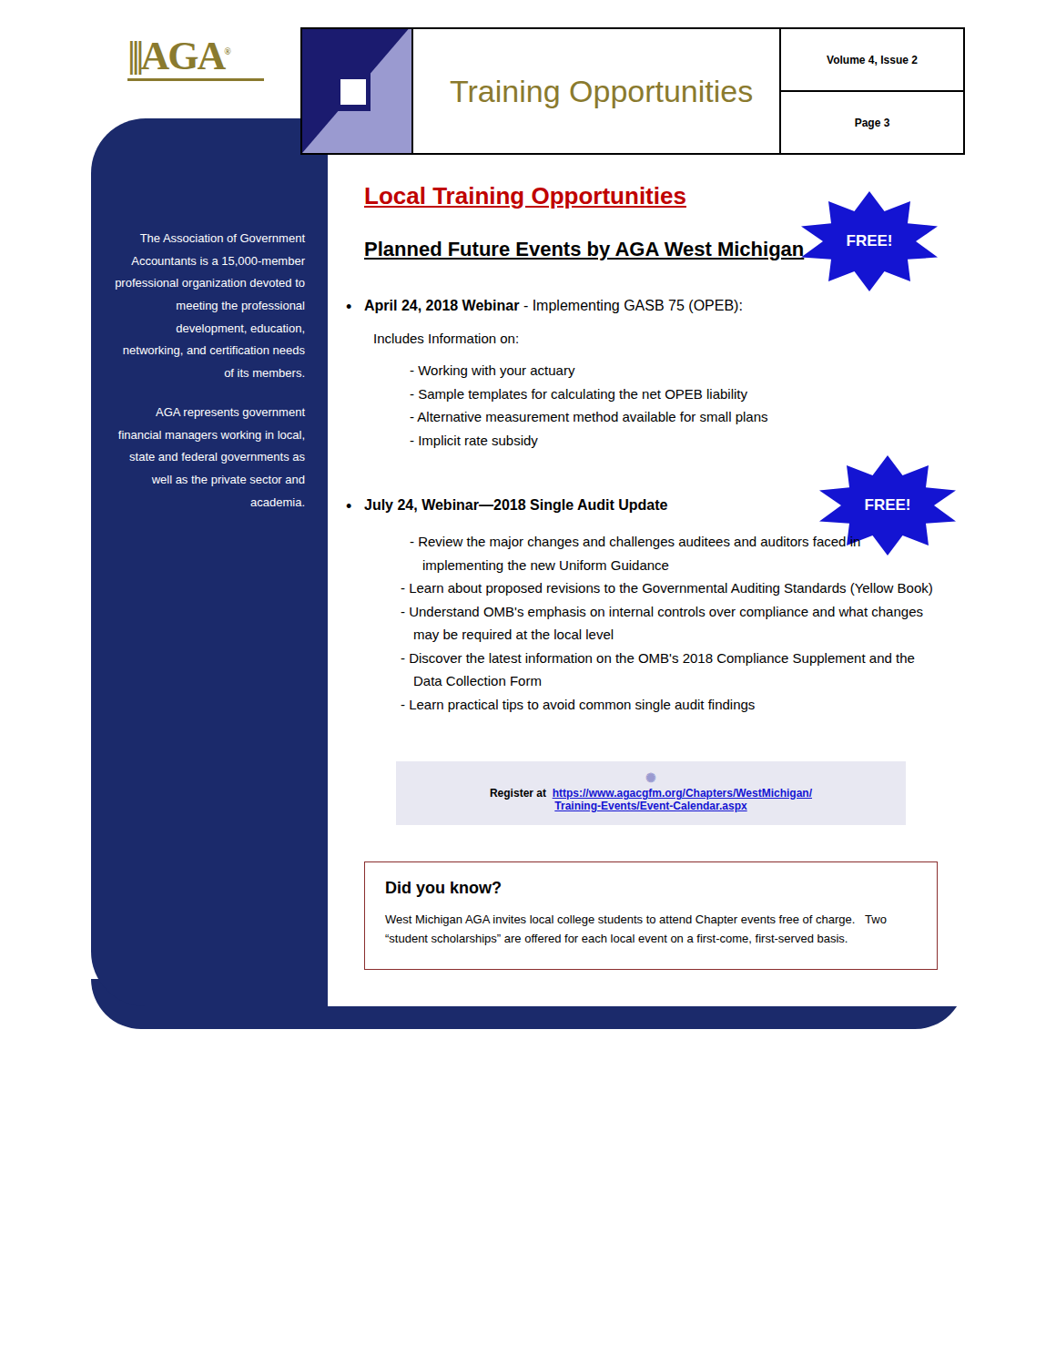|||AGA®
Training Opportunities
Volume 4, Issue 2
Page 3
The Association of Government Accountants is a 15,000-member professional organization devoted to meeting the professional development, education, networking, and certification needs of its members.
AGA represents government financial managers working in local, state and federal governments as well as the private sector and academia.
FREE!
FREE!
Local Training Opportunities
Planned Future Events by AGA West Michigan
April 24, 2018 Webinar - Implementing GASB 75 (OPEB):
Includes Information on:
- Working with your actuary
- Sample templates for calculating the net OPEB liability
- Alternative measurement method available for small plans
- Implicit rate subsidy
July 24, Webinar—2018 Single Audit Update
- Review the major changes and challenges auditees and auditors faced in implementing the new Uniform Guidance
- Learn about proposed revisions to the Governmental Auditing Standards (Yellow Book)
- Understand OMB's emphasis on internal controls over compliance and what changes may be required at the local level
- Discover the latest information on the OMB's 2018 Compliance Supplement and the Data Collection Form
- Learn practical tips to avoid common single audit findings
✺ Register at https://www.agacgfm.org/Chapters/WestMichigan/
Training-Events/Event-Calendar.aspx
Did you know?
West Michigan AGA invites local college students to attend Chapter events free of charge. Two “student scholarships” are offered for each local event on a first-come, first-served basis.